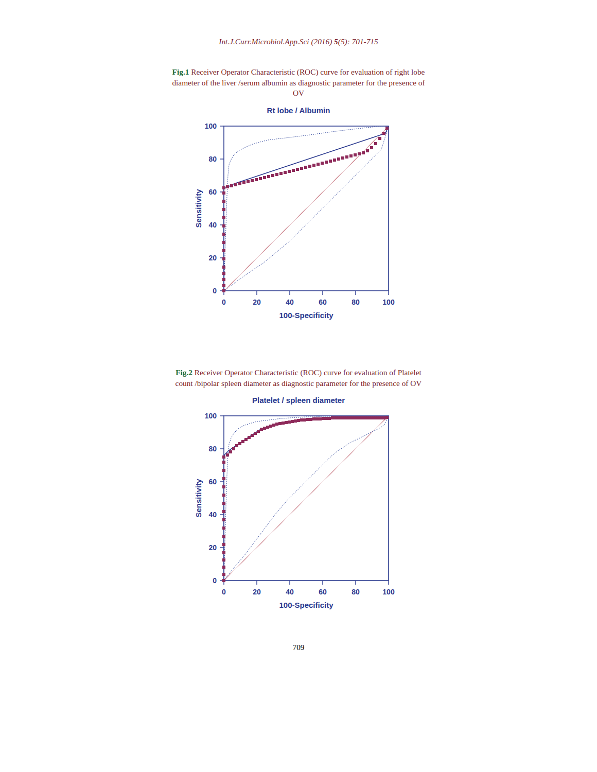Int.J.Curr.Microbiol.App.Sci (2016) 5(5): 701-715
Fig.1 Receiver Operator Characteristic (ROC) curve for evaluation of right lobe diameter of the liver /serum albumin as diagnostic parameter for the presence of OV
Rt lobe / Albumin 100 80 60 40 20 0 0 20 40 60 80 100 100-Specificity Sensitivity
Fig.2 Receiver Operator Characteristic (ROC) curve for evaluation of Platelet count /bipolar spleen diameter as diagnostic parameter for the presence of OV
Platelet / spleen diameter 100 80 60 40 20 0 0 20 40 60 80 100 100-Specificity Sensitivity
709